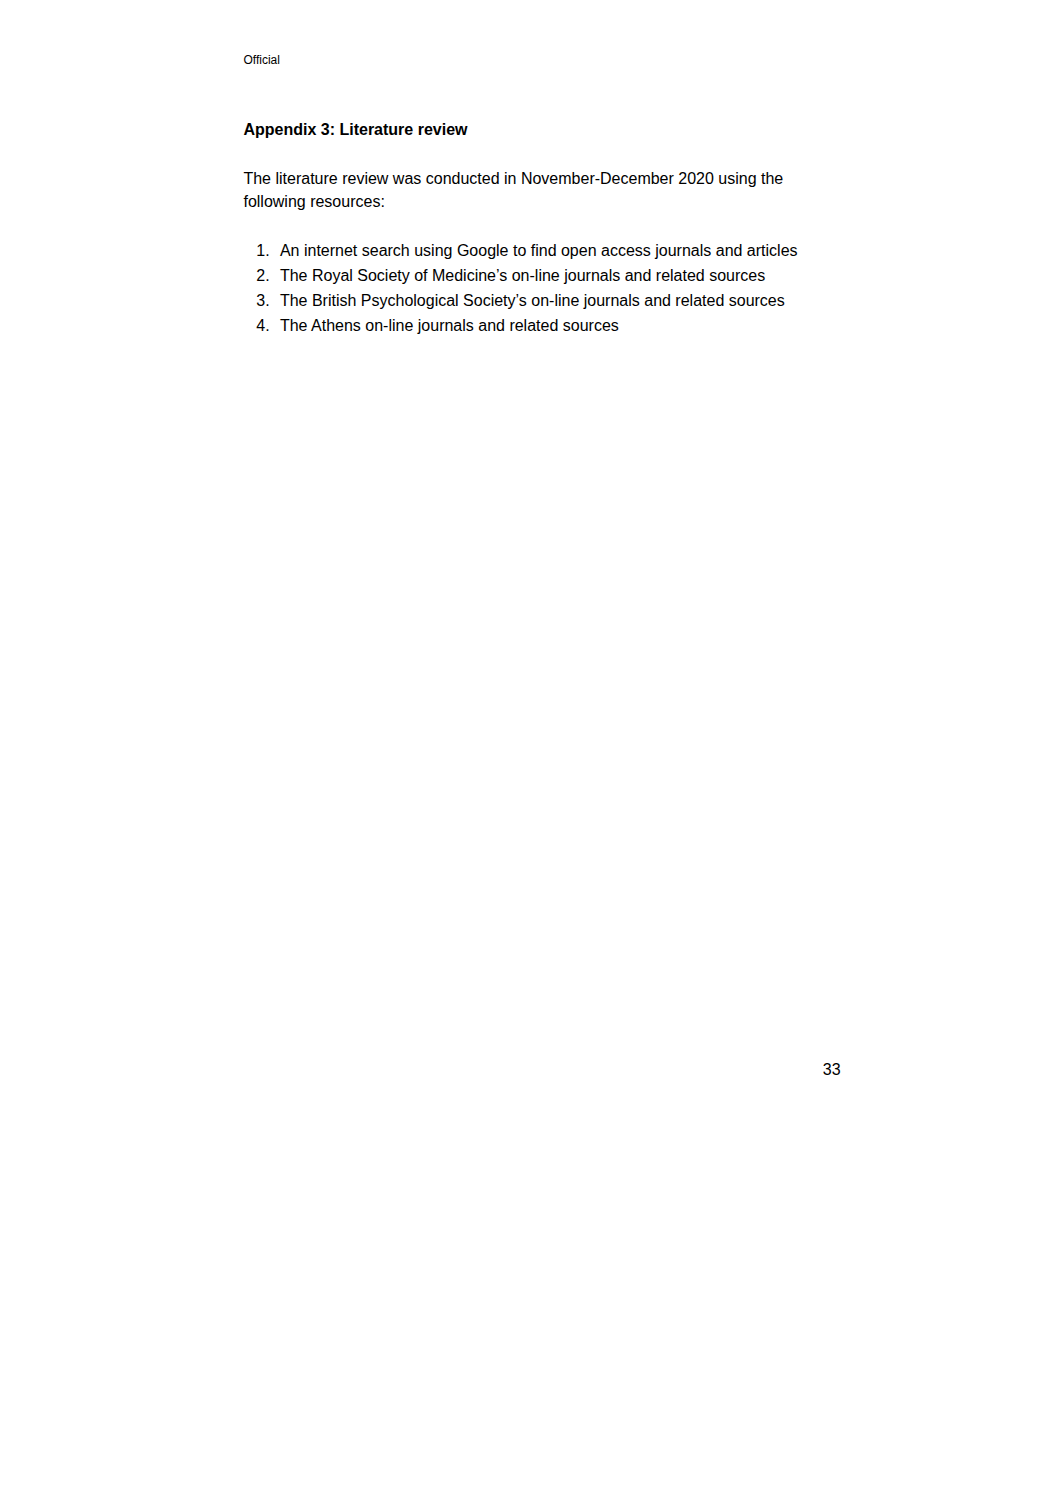Official
Appendix 3: Literature review
The literature review was conducted in November-December 2020 using the following resources:
An internet search using Google to find open access journals and articles
The Royal Society of Medicine’s on-line journals and related sources
The British Psychological Society’s on-line journals and related sources
The Athens on-line journals and related sources
33